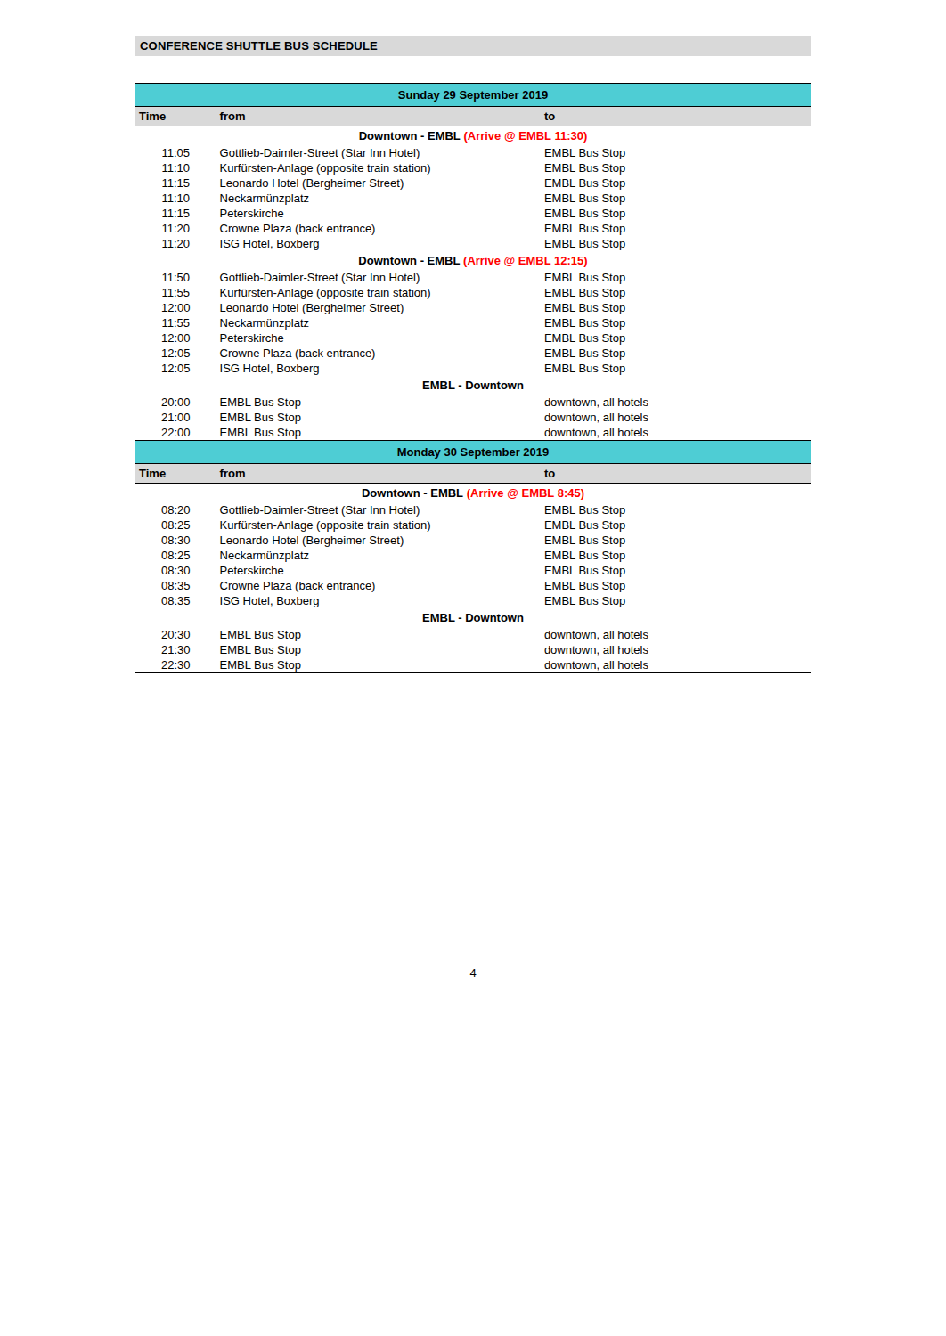CONFERENCE SHUTTLE BUS SCHEDULE
| Sunday 29 September 2019 |
| Time | from | to |
| Downtown - EMBL (Arrive @ EMBL 11:30) |
| 11:05 | Gottlieb-Daimler-Street (Star Inn Hotel) | EMBL Bus Stop |
| 11:10 | Kurfürsten-Anlage (opposite train station) | EMBL Bus Stop |
| 11:15 | Leonardo Hotel (Bergheimer Street) | EMBL Bus Stop |
| 11:10 | Neckarmünzplatz | EMBL Bus Stop |
| 11:15 | Peterskirche | EMBL Bus Stop |
| 11:20 | Crowne Plaza (back entrance) | EMBL Bus Stop |
| 11:20 | ISG Hotel, Boxberg | EMBL Bus Stop |
| Downtown - EMBL (Arrive @ EMBL 12:15) |
| 11:50 | Gottlieb-Daimler-Street (Star Inn Hotel) | EMBL Bus Stop |
| 11:55 | Kurfürsten-Anlage (opposite train station) | EMBL Bus Stop |
| 12:00 | Leonardo Hotel (Bergheimer Street) | EMBL Bus Stop |
| 11:55 | Neckarmünzplatz | EMBL Bus Stop |
| 12:00 | Peterskirche | EMBL Bus Stop |
| 12:05 | Crowne Plaza (back entrance) | EMBL Bus Stop |
| 12:05 | ISG Hotel, Boxberg | EMBL Bus Stop |
| EMBL - Downtown |
| 20:00 | EMBL Bus Stop | downtown, all hotels |
| 21:00 | EMBL Bus Stop | downtown, all hotels |
| 22:00 | EMBL Bus Stop | downtown, all hotels |
| Monday 30 September 2019 |
| Time | from | to |
| Downtown - EMBL (Arrive @ EMBL 8:45) |
| 08:20 | Gottlieb-Daimler-Street (Star Inn Hotel) | EMBL Bus Stop |
| 08:25 | Kurfürsten-Anlage (opposite train station) | EMBL Bus Stop |
| 08:30 | Leonardo Hotel (Bergheimer Street) | EMBL Bus Stop |
| 08:25 | Neckarmünzplatz | EMBL Bus Stop |
| 08:30 | Peterskirche | EMBL Bus Stop |
| 08:35 | Crowne Plaza (back entrance) | EMBL Bus Stop |
| 08:35 | ISG Hotel, Boxberg | EMBL Bus Stop |
| EMBL - Downtown |
| 20:30 | EMBL Bus Stop | downtown, all hotels |
| 21:30 | EMBL Bus Stop | downtown, all hotels |
| 22:30 | EMBL Bus Stop | downtown, all hotels |
4